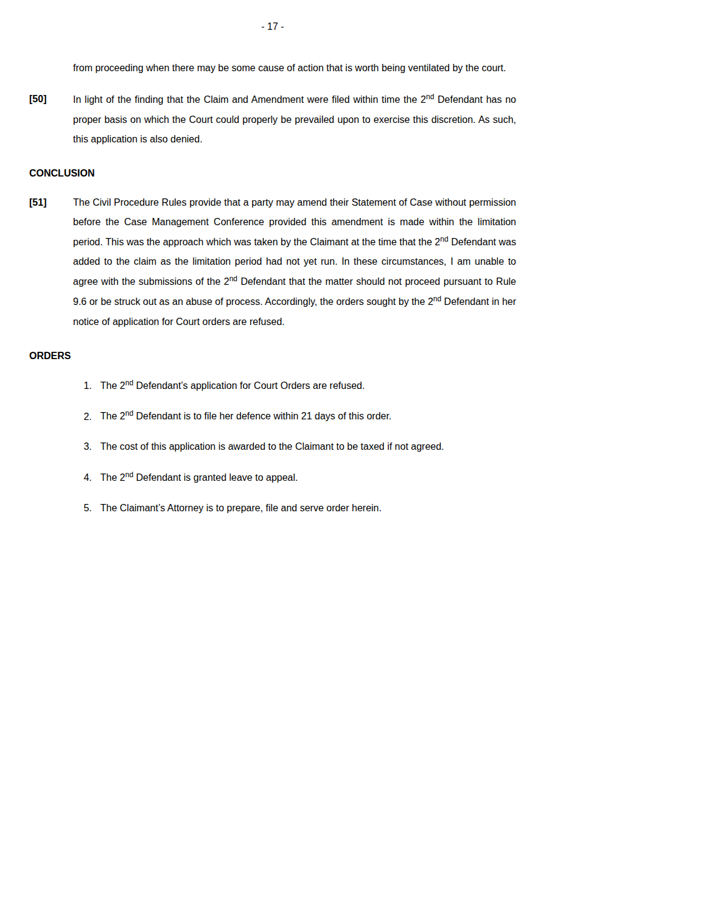- 17 -
from proceeding when there may be some cause of action that is worth being ventilated by the court.
[50]
In light of the finding that the Claim and Amendment were filed within time the 2nd Defendant has no proper basis on which the Court could properly be prevailed upon to exercise this discretion. As such, this application is also denied.
CONCLUSION
[51]
The Civil Procedure Rules provide that a party may amend their Statement of Case without permission before the Case Management Conference provided this amendment is made within the limitation period. This was the approach which was taken by the Claimant at the time that the 2nd Defendant was added to the claim as the limitation period had not yet run. In these circumstances, I am unable to agree with the submissions of the 2nd Defendant that the matter should not proceed pursuant to Rule 9.6 or be struck out as an abuse of process. Accordingly, the orders sought by the 2nd Defendant in her notice of application for Court orders are refused.
ORDERS
The 2nd Defendant’s application for Court Orders are refused.
The 2nd Defendant is to file her defence within 21 days of this order.
The cost of this application is awarded to the Claimant to be taxed if not agreed.
The 2nd Defendant is granted leave to appeal.
The Claimant’s Attorney is to prepare, file and serve order herein.